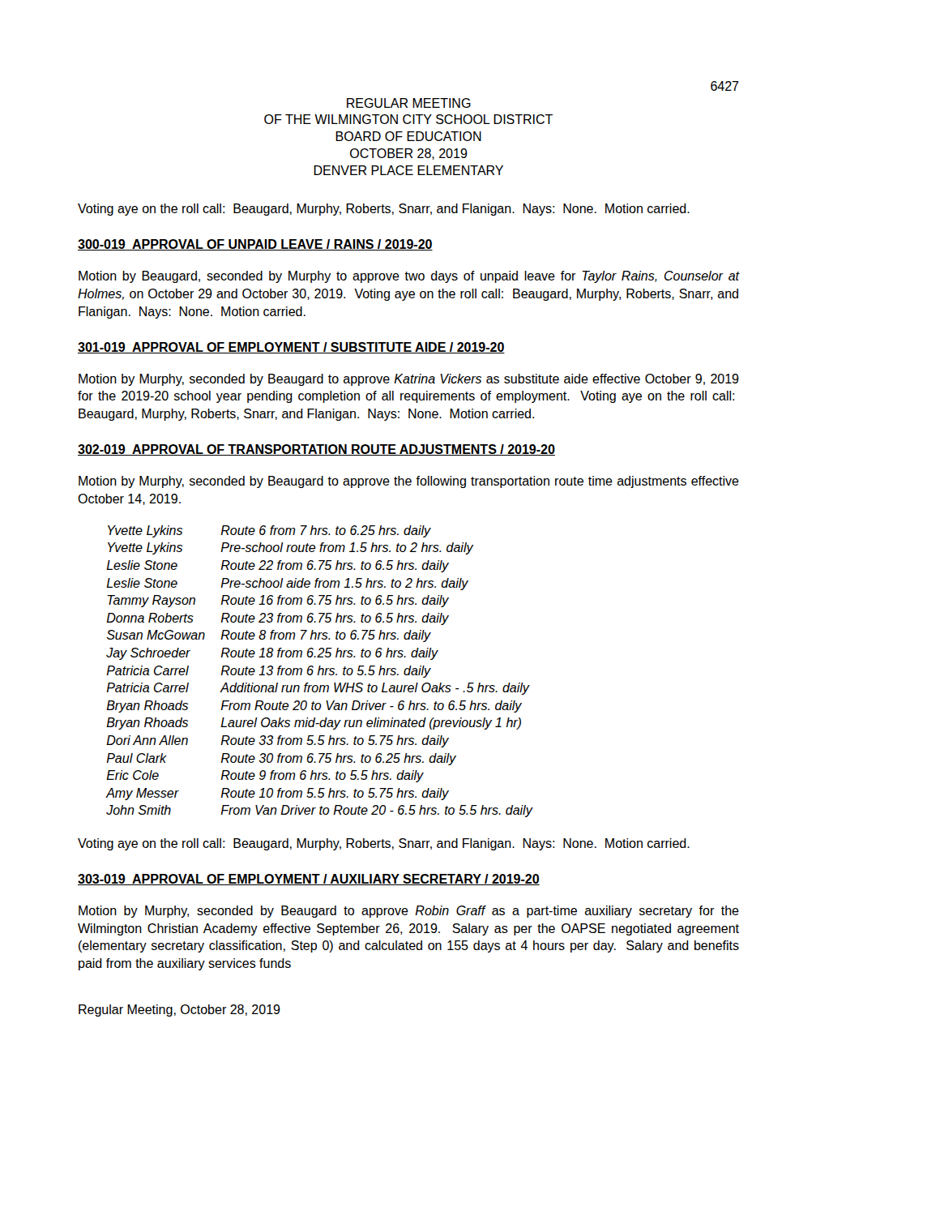6427
REGULAR MEETING
OF THE WILMINGTON CITY SCHOOL DISTRICT
BOARD OF EDUCATION
OCTOBER 28, 2019
DENVER PLACE ELEMENTARY
Voting aye on the roll call: Beaugard, Murphy, Roberts, Snarr, and Flanigan. Nays: None. Motion carried.
300-019 APPROVAL OF UNPAID LEAVE / RAINS / 2019-20
Motion by Beaugard, seconded by Murphy to approve two days of unpaid leave for Taylor Rains, Counselor at Holmes, on October 29 and October 30, 2019. Voting aye on the roll call: Beaugard, Murphy, Roberts, Snarr, and Flanigan. Nays: None. Motion carried.
301-019 APPROVAL OF EMPLOYMENT / SUBSTITUTE AIDE / 2019-20
Motion by Murphy, seconded by Beaugard to approve Katrina Vickers as substitute aide effective October 9, 2019 for the 2019-20 school year pending completion of all requirements of employment. Voting aye on the roll call: Beaugard, Murphy, Roberts, Snarr, and Flanigan. Nays: None. Motion carried.
302-019 APPROVAL OF TRANSPORTATION ROUTE ADJUSTMENTS / 2019-20
Motion by Murphy, seconded by Beaugard to approve the following transportation route time adjustments effective October 14, 2019.
| Yvette Lykins | Route 6 from 7 hrs. to 6.25 hrs. daily |
| Yvette Lykins | Pre-school route from 1.5 hrs. to 2 hrs. daily |
| Leslie Stone | Route 22 from 6.75 hrs. to 6.5 hrs. daily |
| Leslie Stone | Pre-school aide from 1.5 hrs. to 2 hrs. daily |
| Tammy Rayson | Route 16 from 6.75 hrs. to 6.5 hrs. daily |
| Donna Roberts | Route 23 from 6.75 hrs. to 6.5 hrs. daily |
| Susan McGowan | Route 8 from 7 hrs. to 6.75 hrs. daily |
| Jay Schroeder | Route 18 from 6.25 hrs. to 6 hrs. daily |
| Patricia Carrel | Route 13 from 6 hrs. to 5.5 hrs. daily |
| Patricia Carrel | Additional run from WHS to Laurel Oaks - .5 hrs. daily |
| Bryan Rhoads | From Route 20 to Van Driver - 6 hrs. to 6.5 hrs. daily |
| Bryan Rhoads | Laurel Oaks mid-day run eliminated (previously 1 hr) |
| Dori Ann Allen | Route 33 from 5.5 hrs. to 5.75 hrs. daily |
| Paul Clark | Route 30 from 6.75 hrs. to 6.25 hrs. daily |
| Eric Cole | Route 9 from 6 hrs. to 5.5 hrs. daily |
| Amy Messer | Route 10 from 5.5 hrs. to 5.75 hrs. daily |
| John Smith | From Van Driver to Route 20 - 6.5 hrs. to 5.5 hrs. daily |
Voting aye on the roll call: Beaugard, Murphy, Roberts, Snarr, and Flanigan. Nays: None. Motion carried.
303-019 APPROVAL OF EMPLOYMENT / AUXILIARY SECRETARY / 2019-20
Motion by Murphy, seconded by Beaugard to approve Robin Graff as a part-time auxiliary secretary for the Wilmington Christian Academy effective September 26, 2019. Salary as per the OAPSE negotiated agreement (elementary secretary classification, Step 0) and calculated on 155 days at 4 hours per day. Salary and benefits paid from the auxiliary services funds
Regular Meeting, October 28, 2019